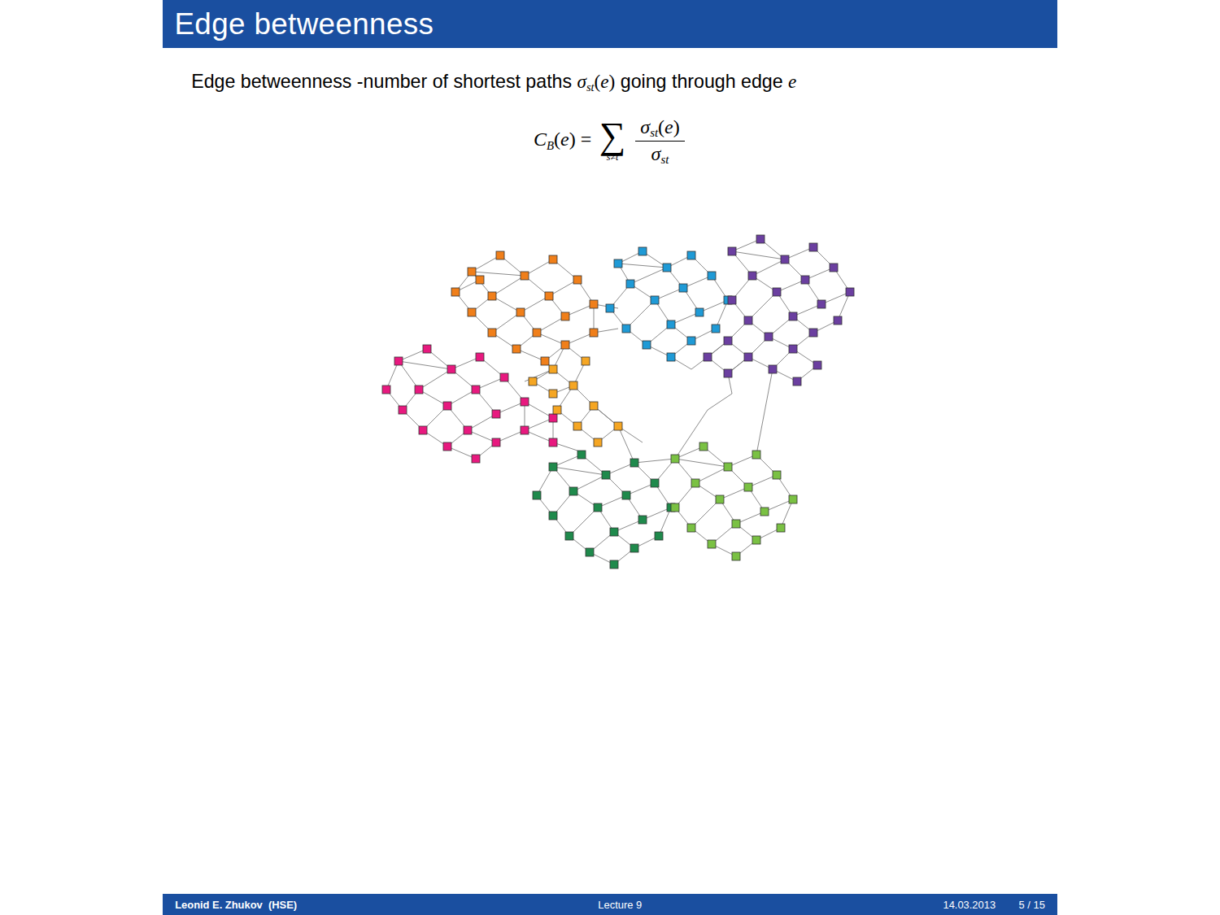Edge betweenness
Edge betweenness -number of shortest paths σst(e) going through edge e
CB(e) = ∑ s≠t σst(e) σst
Network graph with coloured communities A node-link diagram of a network whose square nodes are coloured by community: orange, pink, yellow, blue, purple, dark green and light green clusters, connected by a few bridging edges.
Leonid E. Zhukov (HSE) Lecture 9 14.03.2013 5 / 15